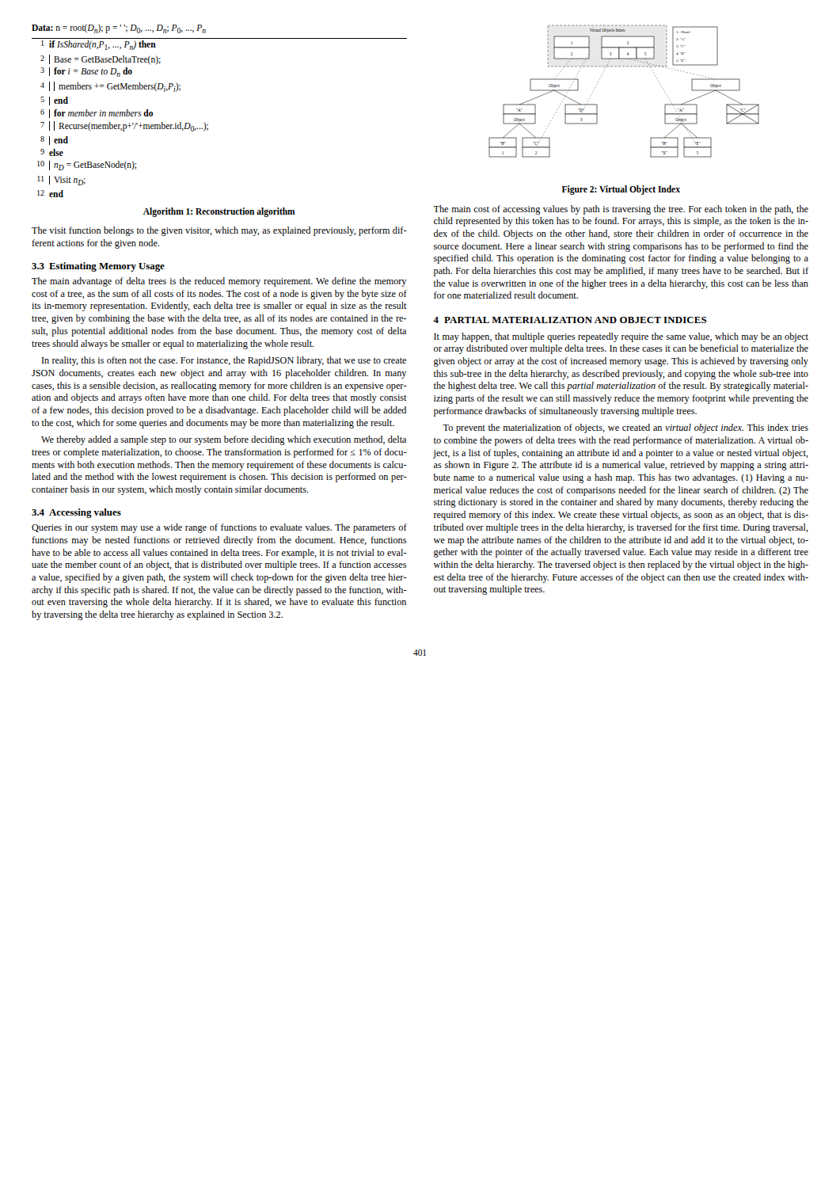Data: n = root(Dn); p = ' '; D0, ..., Dn; P0, ..., Pn
| 1 | if IsShared(n,P 1 , ..., P n ) then |
| 2 | Base = GetBaseDeltaTree(n); |
| 3 | for i = Base to D n do |
| 4 | members += GetMembers( D i , P i ); |
| 5 | end |
| 6 | for member in members do |
| 7 | Recurse(member,p+'/'+member.id, D 0 ,...); |
| 8 | end |
| 9 | else |
| 10 | n D = GetBaseNode(n); |
| 11 | Visit n D ; |
| 12 | end |
Algorithm 1: Reconstruction algorithm
The visit function belongs to the given visitor, which may, as explained previously, perform different actions for the given node.
3.3 Estimating Memory Usage
The main advantage of delta trees is the reduced memory requirement. We define the memory cost of a tree, as the sum of all costs of its nodes. The cost of a node is given by the byte size of its in-memory representation. Evidently, each delta tree is smaller or equal in size as the result tree, given by combining the base with the delta tree, as all of its nodes are contained in the result, plus potential additional nodes from the base document. Thus, the memory cost of delta trees should always be smaller or equal to materializing the whole result.
In reality, this is often not the case. For instance, the RapidJSON library, that we use to create JSON documents, creates each new object and array with 16 placeholder children. In many cases, this is a sensible decision, as reallocating memory for more children is an expensive operation and objects and arrays often have more than one child. For delta trees that mostly consist of a few nodes, this decision proved to be a disadvantage. Each placeholder child will be added to the cost, which for some queries and documents may be more than materializing the result.
We thereby added a sample step to our system before deciding which execution method, delta trees or complete materialization, to choose. The transformation is performed for ≤ 1% of documents with both execution methods. Then the memory requirement of these documents is calculated and the method with the lowest requirement is chosen. This decision is performed on per-container basis in our system, which mostly contain similar documents.
3.4 Accessing values
Queries in our system may use a wide range of functions to evaluate values. The parameters of functions may be nested functions or retrieved directly from the document. Hence, functions have to be able to access all values contained in delta trees. For example, it is not trivial to evaluate the member count of an object, that is distributed over multiple trees. If a function accesses a value, specified by a given path, the system will check top-down for the given delta tree hierarchy if this specific path is shared. If not, the value can be directly passed to the function, without even traversing the whole delta hierarchy. If it is shared, we have to evaluate this function by traversing the delta tree hierarchy as explained in Section 3.2.
Virtual Objects Index 1 2 2 3 4 5 1: <Root> 2: "A" 3: "C" 4: "B" 5: "E" Object Object "A" Object "D" 3 "B" 1 "C" 2 "A" Object "C" "B" "X" "E" 5
Figure 2: Virtual Object Index
The main cost of accessing values by path is traversing the tree. For each token in the path, the child represented by this token has to be found. For arrays, this is simple, as the token is the index of the child. Objects on the other hand, store their children in order of occurrence in the source document. Here a linear search with string comparisons has to be performed to find the specified child. This operation is the dominating cost factor for finding a value belonging to a path. For delta hierarchies this cost may be amplified, if many trees have to be searched. But if the value is overwritten in one of the higher trees in a delta hierarchy, this cost can be less than for one materialized result document.
4 PARTIAL MATERIALIZATION AND OBJECT INDICES
It may happen, that multiple queries repeatedly require the same value, which may be an object or array distributed over multiple delta trees. In these cases it can be beneficial to materialize the given object or array at the cost of increased memory usage. This is achieved by traversing only this sub-tree in the delta hierarchy, as described previously, and copying the whole sub-tree into the highest delta tree. We call this partial materialization of the result. By strategically materializing parts of the result we can still massively reduce the memory footprint while preventing the performance drawbacks of simultaneously traversing multiple trees.
To prevent the materialization of objects, we created an virtual object index. This index tries to combine the powers of delta trees with the read performance of materialization. A virtual object, is a list of tuples, containing an attribute id and a pointer to a value or nested virtual object, as shown in Figure 2. The attribute id is a numerical value, retrieved by mapping a string attribute name to a numerical value using a hash map. This has two advantages. (1) Having a numerical value reduces the cost of comparisons needed for the linear search of children. (2) The string dictionary is stored in the container and shared by many documents, thereby reducing the required memory of this index. We create these virtual objects, as soon as an object, that is distributed over multiple trees in the delta hierarchy, is traversed for the first time. During traversal, we map the attribute names of the children to the attribute id and add it to the virtual object, together with the pointer of the actually traversed value. Each value may reside in a different tree within the delta hierarchy. The traversed object is then replaced by the virtual object in the highest delta tree of the hierarchy. Future accesses of the object can then use the created index without traversing multiple trees.
401